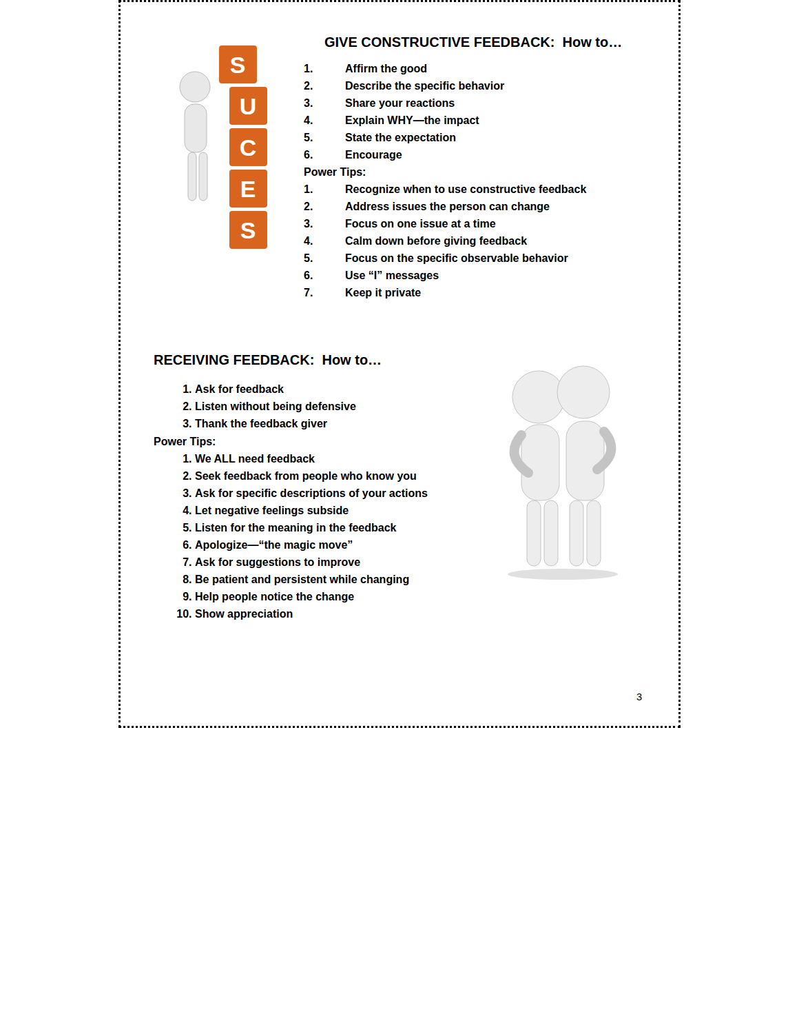GIVE CONSTRUCTIVE FEEDBACK: How to…
1. Affirm the good
2. Describe the specific behavior
3. Share your reactions
4. Explain WHY—the impact
5. State the expectation
6. Encourage
Power Tips:
1. Recognize when to use constructive feedback
2. Address issues the person can change
3. Focus on one issue at a time
4. Calm down before giving feedback
5. Focus on the specific observable behavior
6. Use “I” messages
7. Keep it private
RECEIVING FEEDBACK: How to…
Ask for feedback
Listen without being defensive
Thank the feedback giver
Power Tips:
We ALL need feedback
Seek feedback from people who know you
Ask for specific descriptions of your actions
Let negative feelings subside
Listen for the meaning in the feedback
Apologize—“the magic move”
Ask for suggestions to improve
Be patient and persistent while changing
Help people notice the change
Show appreciation
3